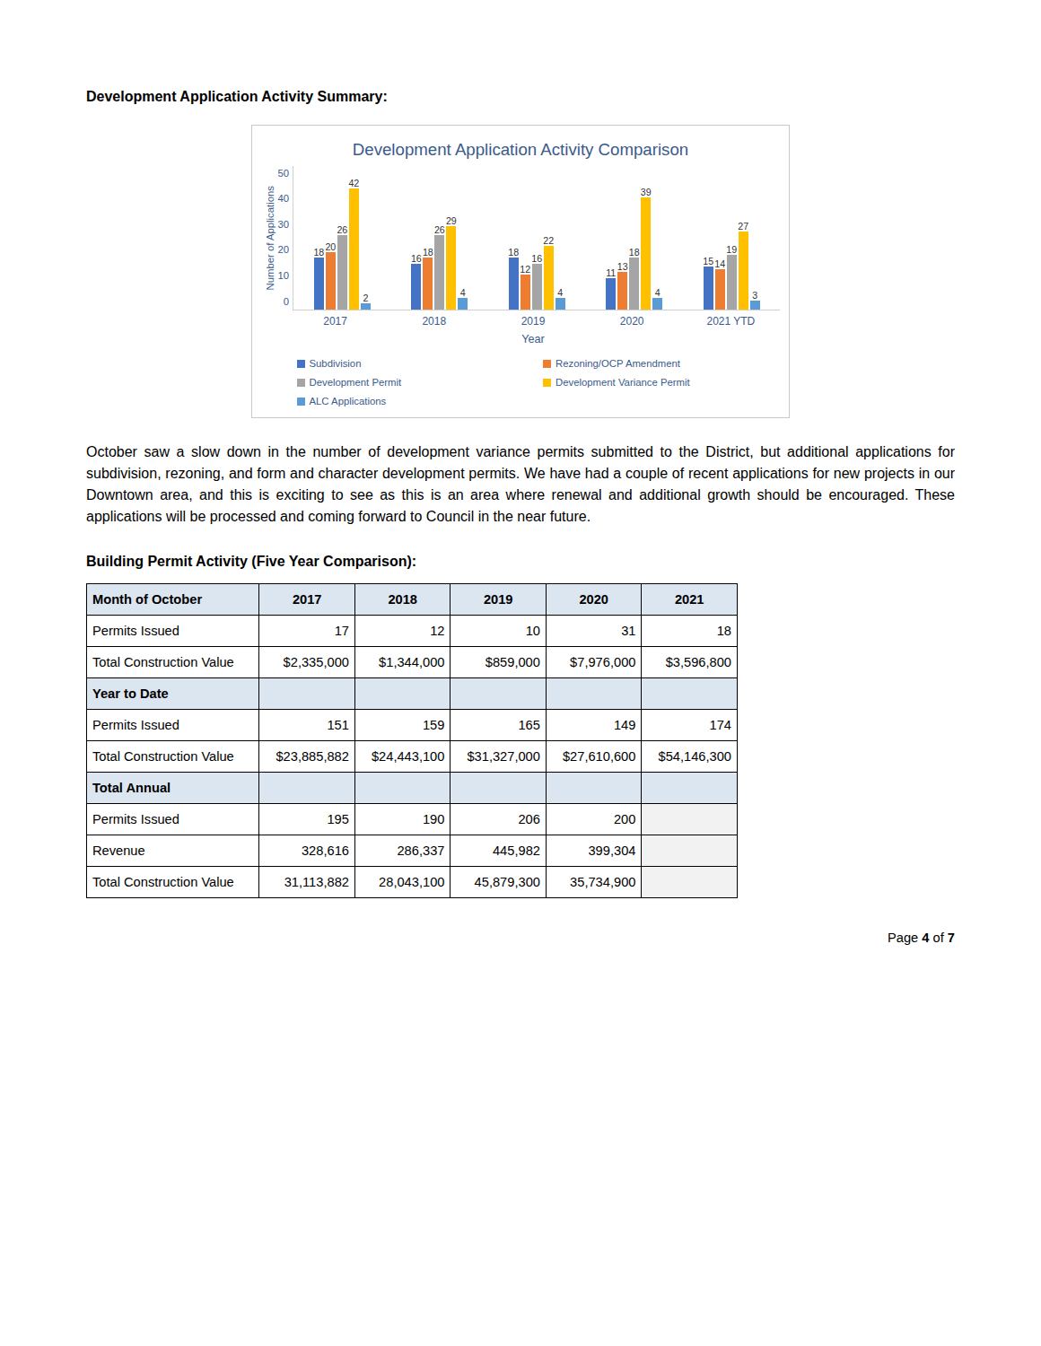Development Application Activity Summary:
Development Application Activity Comparison
Number of Applications
50
40
30
20
10
0
18
20
26
42
2
16
18
26
29
4
18
12
16
22
4
11
13
18
39
4
15
14
19
27
3
2017
2018
2019
2020
2021 YTD
Year
Subdivision
Rezoning/OCP Amendment
Development Permit
Development Variance Permit
ALC Applications
October saw a slow down in the number of development variance permits submitted to the District, but additional applications for subdivision, rezoning, and form and character development permits. We have had a couple of recent applications for new projects in our Downtown area, and this is exciting to see as this is an area where renewal and additional growth should be encouraged. These applications will be processed and coming forward to Council in the near future.
Building Permit Activity (Five Year Comparison):
| Month of October | 2017 | 2018 | 2019 | 2020 | 2021 |
| --- | --- | --- | --- | --- | --- |
| Permits Issued | 17 | 12 | 10 | 31 | 18 |
| Total Construction Value | $2,335,000 | $1,344,000 | $859,000 | $7,976,000 | $3,596,800 |
| Year to Date | | | | | |
| Permits Issued | 151 | 159 | 165 | 149 | 174 |
| Total Construction Value | $23,885,882 | $24,443,100 | $31,327,000 | $27,610,600 | $54,146,300 |
| Total Annual | | | | | |
| Permits Issued | 195 | 190 | 206 | 200 | |
| Revenue | 328,616 | 286,337 | 445,982 | 399,304 | |
| Total Construction Value | 31,113,882 | 28,043,100 | 45,879,300 | 35,734,900 | |
Page 4 of 7